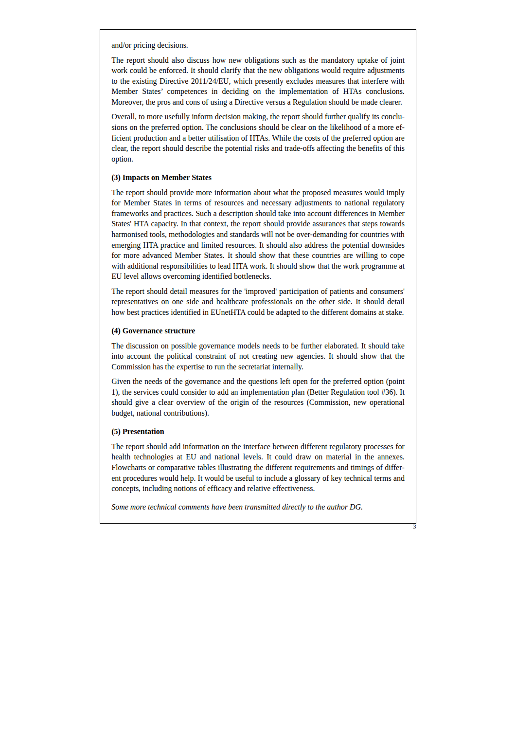and/or pricing decisions.
The report should also discuss how new obligations such as the mandatory uptake of joint work could be enforced. It should clarify that the new obligations would require adjustments to the existing Directive 2011/24/EU, which presently excludes measures that interfere with Member States’ competences in deciding on the implementation of HTAs conclusions. Moreover, the pros and cons of using a Directive versus a Regulation should be made clearer.
Overall, to more usefully inform decision making, the report should further qualify its conclusions on the preferred option. The conclusions should be clear on the likelihood of a more efficient production and a better utilisation of HTAs. While the costs of the preferred option are clear, the report should describe the potential risks and trade-offs affecting the benefits of this option.
(3) Impacts on Member States
The report should provide more information about what the proposed measures would imply for Member States in terms of resources and necessary adjustments to national regulatory frameworks and practices. Such a description should take into account differences in Member States' HTA capacity. In that context, the report should provide assurances that steps towards harmonised tools, methodologies and standards will not be over-demanding for countries with emerging HTA practice and limited resources. It should also address the potential downsides for more advanced Member States. It should show that these countries are willing to cope with additional responsibilities to lead HTA work. It should show that the work programme at EU level allows overcoming identified bottlenecks.
The report should detail measures for the 'improved' participation of patients and consumers' representatives on one side and healthcare professionals on the other side. It should detail how best practices identified in EUnetHTA could be adapted to the different domains at stake.
(4) Governance structure
The discussion on possible governance models needs to be further elaborated. It should take into account the political constraint of not creating new agencies. It should show that the Commission has the expertise to run the secretariat internally.
Given the needs of the governance and the questions left open for the preferred option (point 1), the services could consider to add an implementation plan (Better Regulation tool #36). It should give a clear overview of the origin of the resources (Commission, new operational budget, national contributions).
(5) Presentation
The report should add information on the interface between different regulatory processes for health technologies at EU and national levels. It could draw on material in the annexes. Flowcharts or comparative tables illustrating the different requirements and timings of different procedures would help. It would be useful to include a glossary of key technical terms and concepts, including notions of efficacy and relative effectiveness.
Some more technical comments have been transmitted directly to the author DG.
3